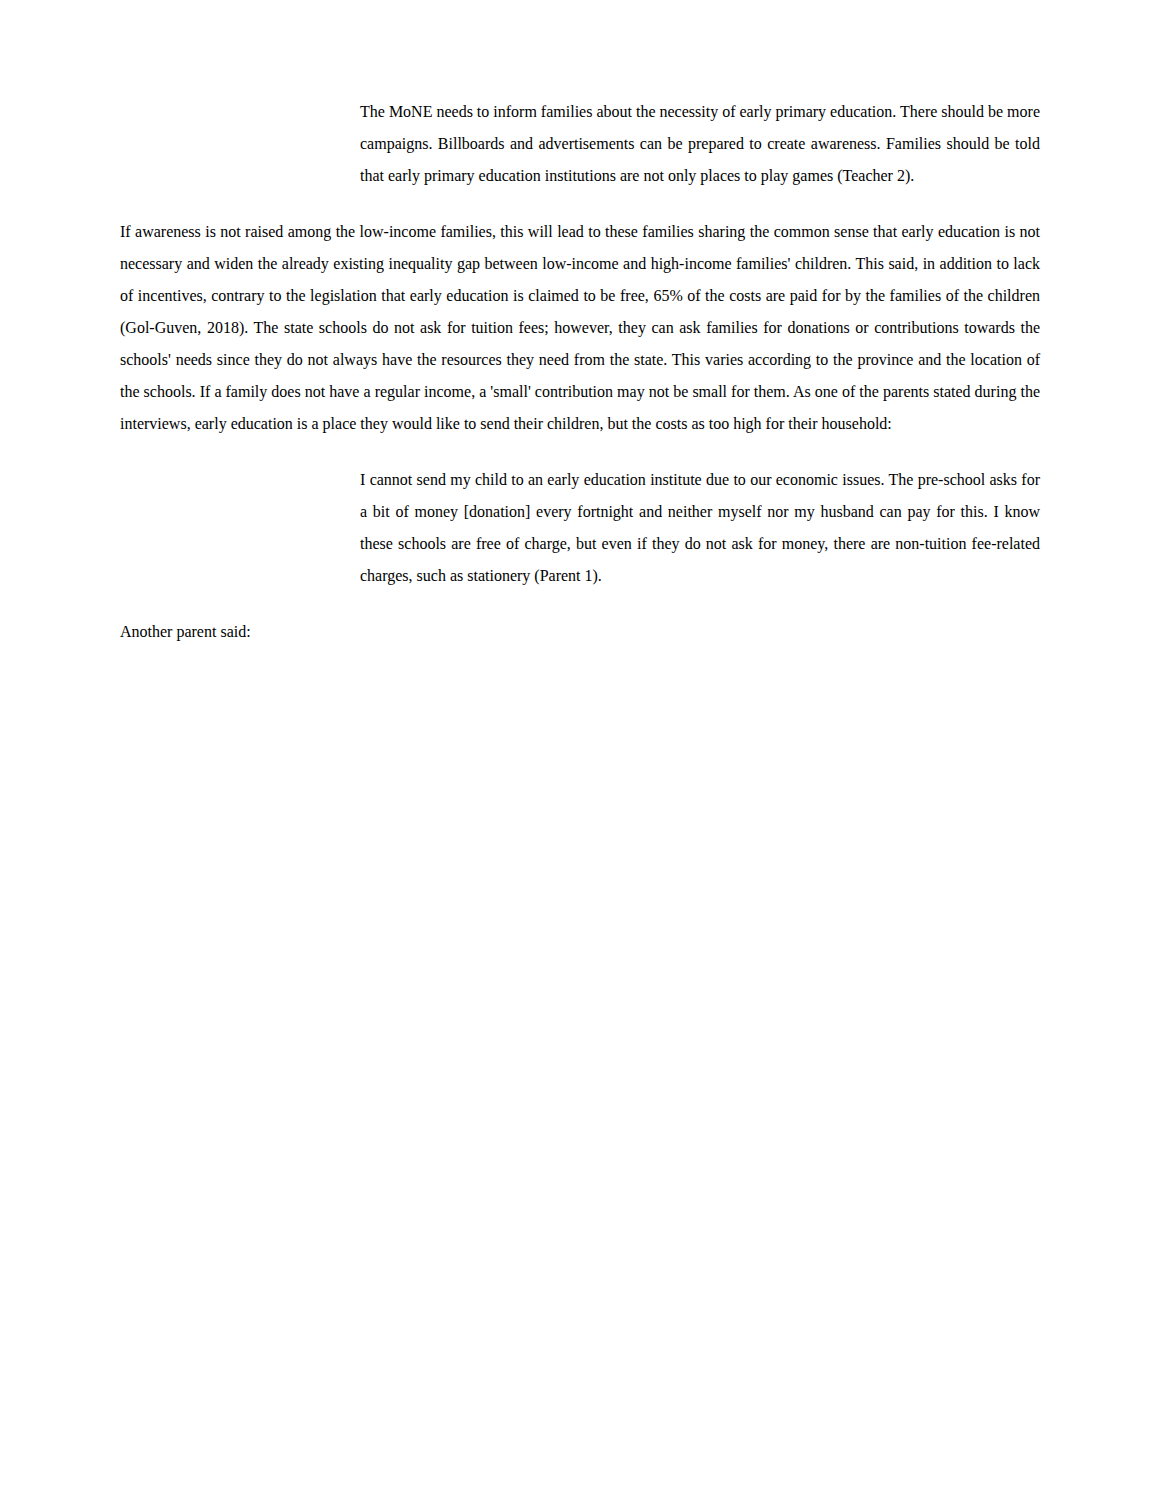The MoNE needs to inform families about the necessity of early primary education. There should be more campaigns. Billboards and advertisements can be prepared to create awareness. Families should be told that early primary education institutions are not only places to play games (Teacher 2).
If awareness is not raised among the low-income families, this will lead to these families sharing the common sense that early education is not necessary and widen the already existing inequality gap between low-income and high-income families' children. This said, in addition to lack of incentives, contrary to the legislation that early education is claimed to be free, 65% of the costs are paid for by the families of the children (Gol-Guven, 2018). The state schools do not ask for tuition fees; however, they can ask families for donations or contributions towards the schools' needs since they do not always have the resources they need from the state. This varies according to the province and the location of the schools. If a family does not have a regular income, a 'small' contribution may not be small for them. As one of the parents stated during the interviews, early education is a place they would like to send their children, but the costs as too high for their household:
I cannot send my child to an early education institute due to our economic issues. The pre-school asks for a bit of money [donation] every fortnight and neither myself nor my husband can pay for this. I know these schools are free of charge, but even if they do not ask for money, there are non-tuition fee-related charges, such as stationery (Parent 1).
Another parent said: